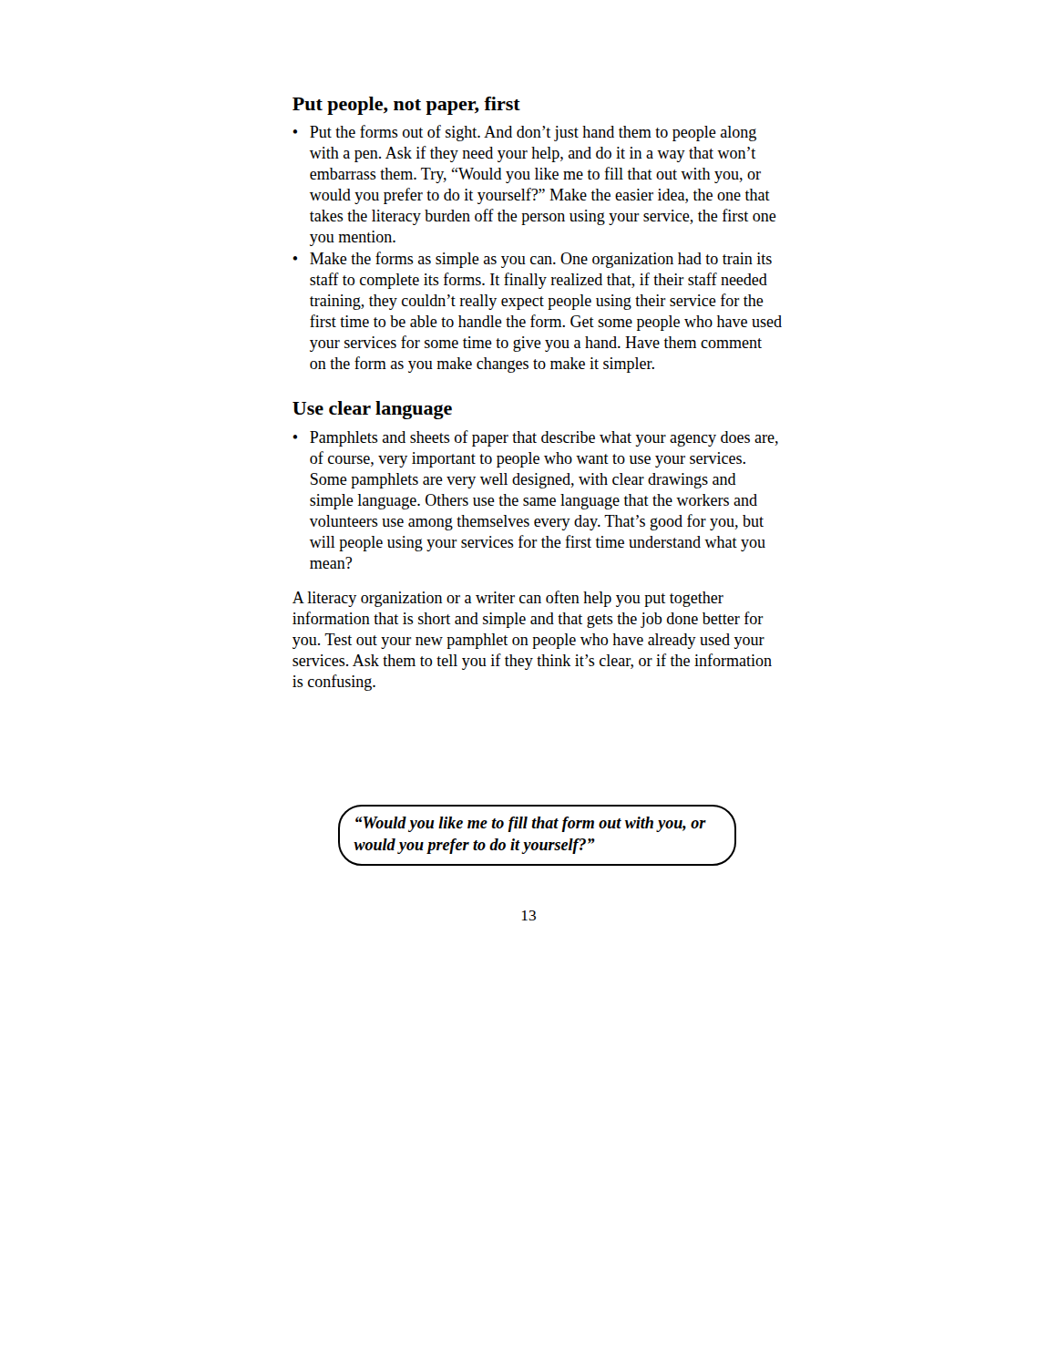Put people, not paper, first
Put the forms out of sight. And don’t just hand them to people along with a pen. Ask if they need your help, and do it in a way that won’t embarrass them. Try, “Would you like me to fill that out with you, or would you prefer to do it yourself?” Make the easier idea, the one that takes the literacy burden off the person using your service, the first one you mention.
Make the forms as simple as you can. One organization had to train its staff to complete its forms. It finally realized that, if their staff needed training, they couldn’t really expect people using their service for the first time to be able to handle the form. Get some people who have used your services for some time to give you a hand. Have them comment on the form as you make changes to make it simpler.
Use clear language
Pamphlets and sheets of paper that describe what your agency does are, of course, very important to people who want to use your services. Some pamphlets are very well designed, with clear drawings and simple language. Others use the same language that the workers and volunteers use among themselves every day. That’s good for you, but will people using your services for the first time understand what you mean?
A literacy organization or a writer can often help you put together information that is short and simple and that gets the job done better for you. Test out your new pamphlet on people who have already used your services. Ask them to tell you if they think it’s clear, or if the information is confusing.
“Would you like me to fill that form out with you, or would you prefer to do it yourself?”
13